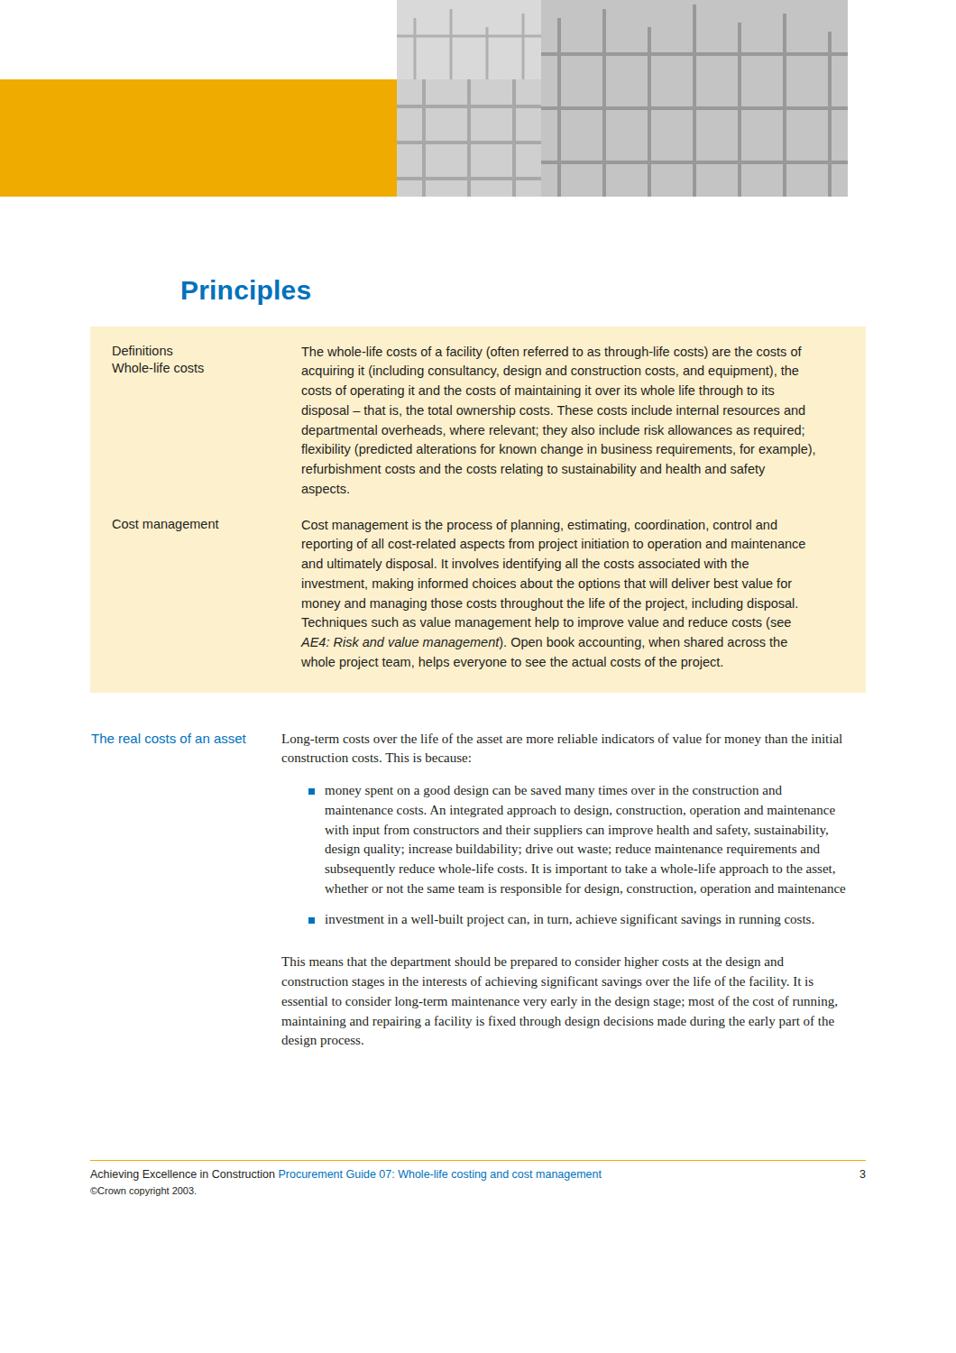Principles
| Definitions Whole-life costs | The whole-life costs of a facility (often referred to as through-life costs) are the costs of acquiring it (including consultancy, design and construction costs, and equipment), the costs of operating it and the costs of maintaining it over its whole life through to its disposal – that is, the total ownership costs. These costs include internal resources and departmental overheads, where relevant; they also include risk allowances as required; flexibility (predicted alterations for known change in business requirements, for example), refurbishment costs and the costs relating to sustainability and health and safety aspects. |
| Cost management | Cost management is the process of planning, estimating, coordination, control and reporting of all cost-related aspects from project initiation to operation and maintenance and ultimately disposal. It involves identifying all the costs associated with the investment, making informed choices about the options that will deliver best value for money and managing those costs throughout the life of the project, including disposal. Techniques such as value management help to improve value and reduce costs (see AE4: Risk and value management ). Open book accounting, when shared across the whole project team, helps everyone to see the actual costs of the project. |
| The real costs of an asset | Long-term costs over the life of the asset are more reliable indicators of value for money than the initial construction costs. This is because: money spent on a good design can be saved many times over in the construction and maintenance costs. An integrated approach to design, construction, operation and maintenance with input from constructors and their suppliers can improve health and safety, sustainability, design quality; increase buildability; drive out waste; reduce maintenance requirements and subsequently reduce whole-life costs. It is important to take a whole-life approach to the asset, whether or not the same team is responsible for design, construction, operation and maintenance investment in a well-built project can, in turn, achieve significant savings in running costs. This means that the department should be prepared to consider higher costs at the design and construction stages in the interests of achieving significant savings over the life of the facility. It is essential to consider long-term maintenance very early in the design stage; most of the cost of running, maintaining and repairing a facility is fixed through design decisions made during the early part of the design process. |
Achieving Excellence in Construction Procurement Guide 07: Whole-life costing and cost management 3
©Crown copyright 2003.